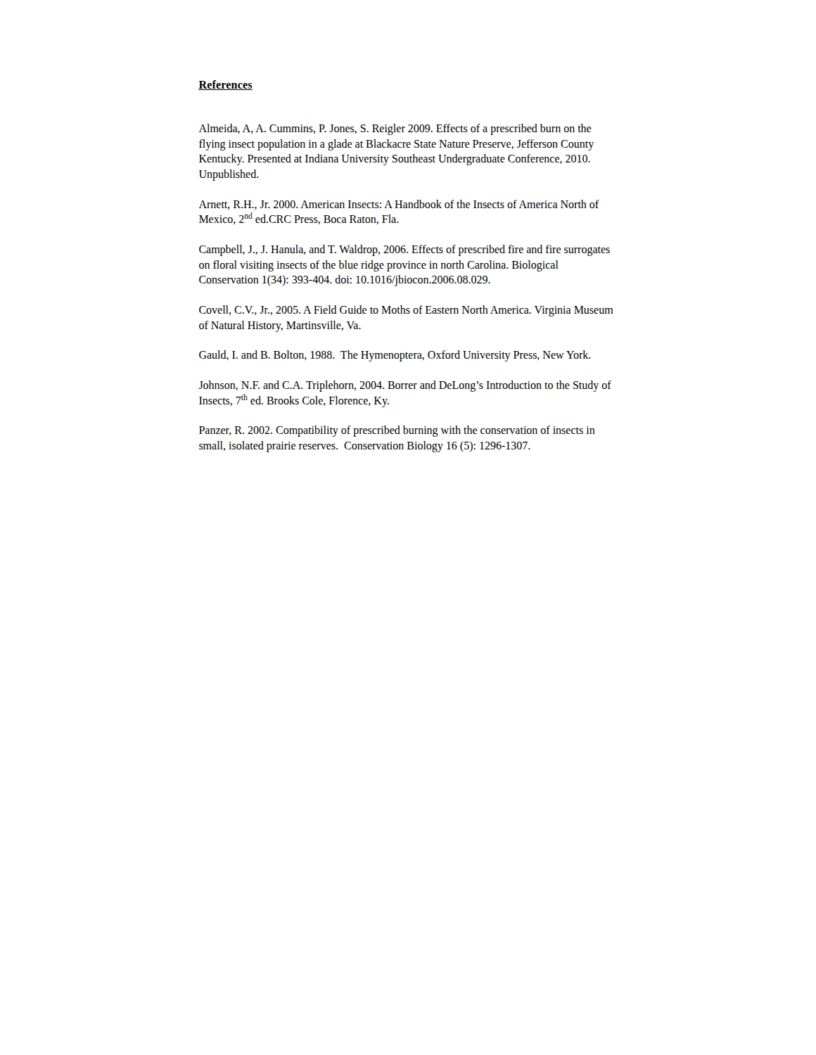References
Almeida, A, A. Cummins, P. Jones, S. Reigler 2009. Effects of a prescribed burn on the flying insect population in a glade at Blackacre State Nature Preserve, Jefferson County Kentucky. Presented at Indiana University Southeast Undergraduate Conference, 2010. Unpublished.
Arnett, R.H., Jr. 2000. American Insects: A Handbook of the Insects of America North of Mexico, 2nd ed.CRC Press, Boca Raton, Fla.
Campbell, J., J. Hanula, and T. Waldrop, 2006. Effects of prescribed fire and fire surrogates on floral visiting insects of the blue ridge province in north Carolina. Biological Conservation 1(34): 393-404. doi: 10.1016/jbiocon.2006.08.029.
Covell, C.V., Jr., 2005. A Field Guide to Moths of Eastern North America. Virginia Museum of Natural History, Martinsville, Va.
Gauld, I. and B. Bolton, 1988. The Hymenoptera, Oxford University Press, New York.
Johnson, N.F. and C.A. Triplehorn, 2004. Borrer and DeLong’s Introduction to the Study of Insects, 7th ed. Brooks Cole, Florence, Ky.
Panzer, R. 2002. Compatibility of prescribed burning with the conservation of insects in small, isolated prairie reserves. Conservation Biology 16 (5): 1296-1307.